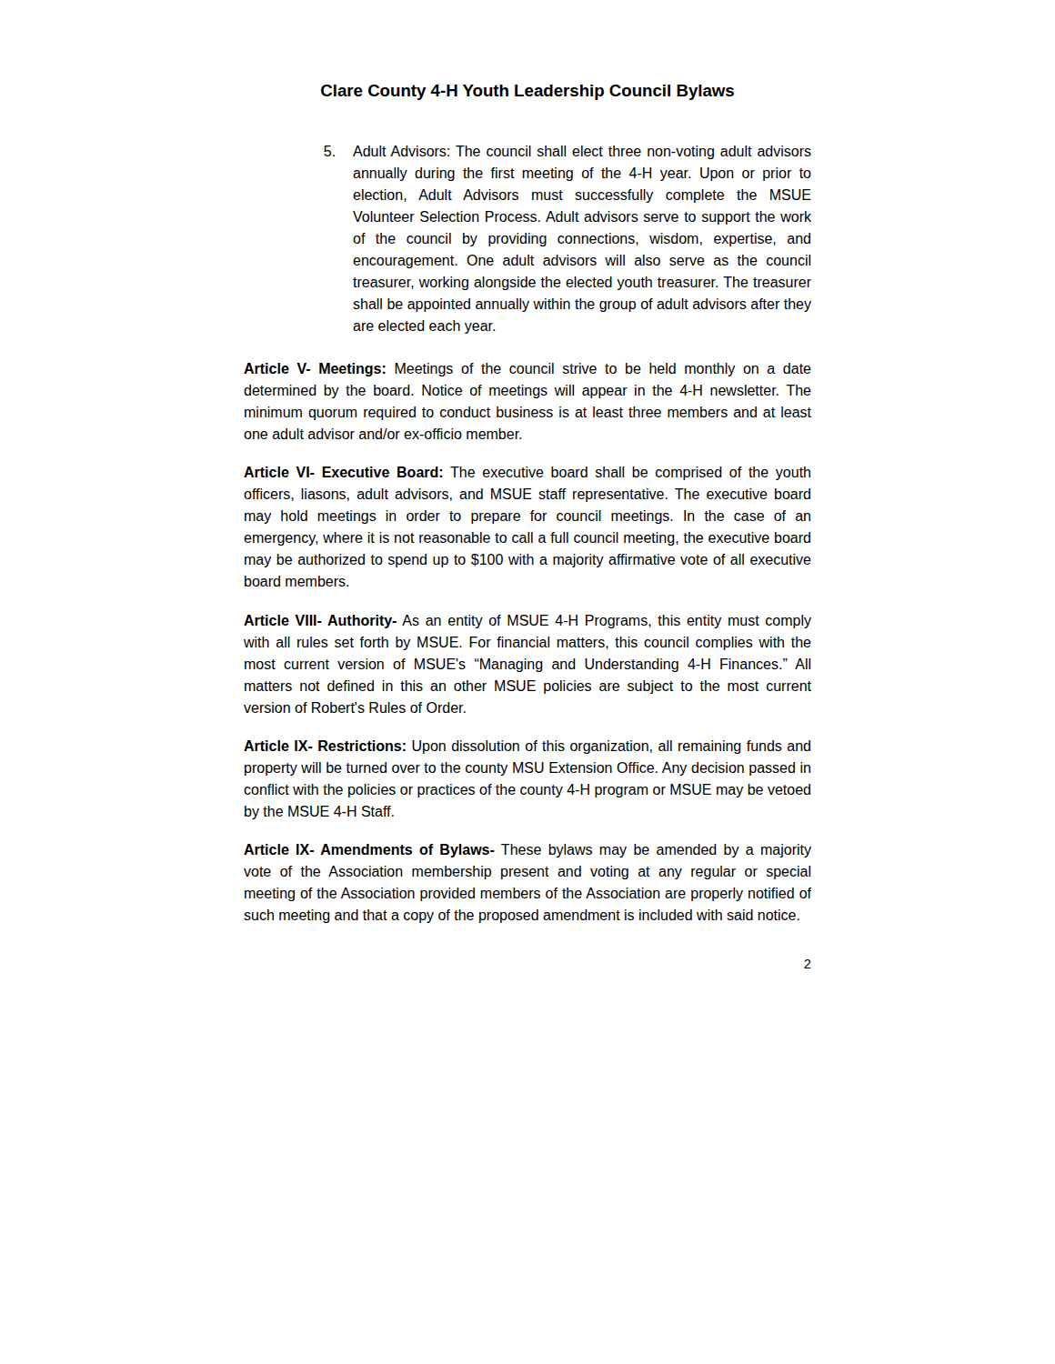Clare County 4-H Youth Leadership Council Bylaws
Adult Advisors: The council shall elect three non-voting adult advisors annually during the first meeting of the 4-H year. Upon or prior to election, Adult Advisors must successfully complete the MSUE Volunteer Selection Process. Adult advisors serve to support the work of the council by providing connections, wisdom, expertise, and encouragement. One adult advisors will also serve as the council treasurer, working alongside the elected youth treasurer. The treasurer shall be appointed annually within the group of adult advisors after they are elected each year.
Article V- Meetings: Meetings of the council strive to be held monthly on a date determined by the board. Notice of meetings will appear in the 4-H newsletter. The minimum quorum required to conduct business is at least three members and at least one adult advisor and/or ex-officio member.
Article VI- Executive Board: The executive board shall be comprised of the youth officers, liasons, adult advisors, and MSUE staff representative. The executive board may hold meetings in order to prepare for council meetings. In the case of an emergency, where it is not reasonable to call a full council meeting, the executive board may be authorized to spend up to $100 with a majority affirmative vote of all executive board members.
Article VIII- Authority- As an entity of MSUE 4-H Programs, this entity must comply with all rules set forth by MSUE. For financial matters, this council complies with the most current version of MSUE's “Managing and Understanding 4-H Finances.” All matters not defined in this an other MSUE policies are subject to the most current version of Robert's Rules of Order.
Article IX- Restrictions: Upon dissolution of this organization, all remaining funds and property will be turned over to the county MSU Extension Office. Any decision passed in conflict with the policies or practices of the county 4-H program or MSUE may be vetoed by the MSUE 4-H Staff.
Article IX- Amendments of Bylaws- These bylaws may be amended by a majority vote of the Association membership present and voting at any regular or special meeting of the Association provided members of the Association are properly notified of such meeting and that a copy of the proposed amendment is included with said notice.
2